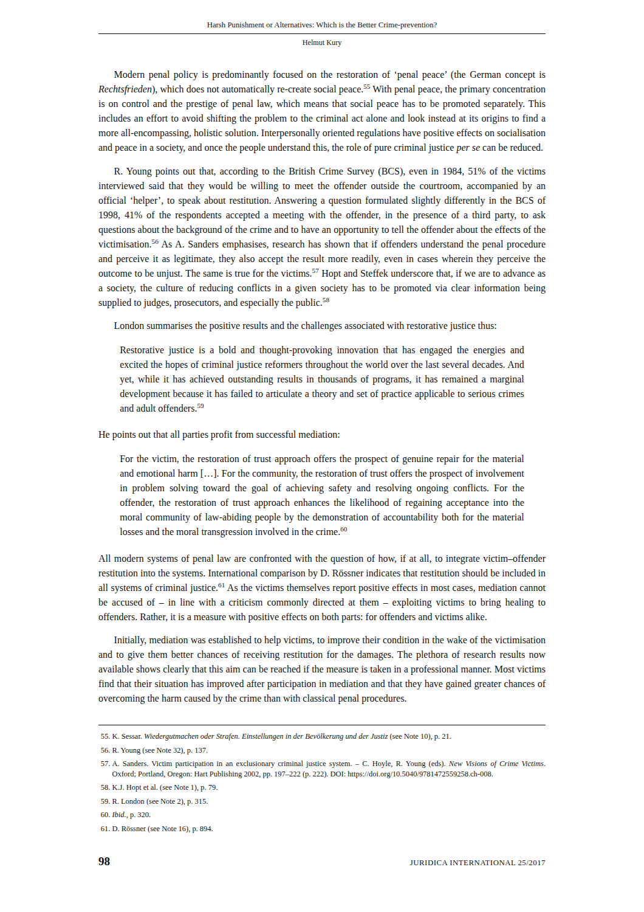Harsh Punishment or Alternatives: Which is the Better Crime-prevention?
Helmut Kury
Modern penal policy is predominantly focused on the restoration of ‘penal peace’ (the German concept is Rechtsfrieden), which does not automatically re-create social peace.55 With penal peace, the primary concentration is on control and the prestige of penal law, which means that social peace has to be promoted separately. This includes an effort to avoid shifting the problem to the criminal act alone and look instead at its origins to find a more all-encompassing, holistic solution. Interpersonally oriented regulations have positive effects on socialisation and peace in a society, and once the people understand this, the role of pure criminal justice per se can be reduced.
R. Young points out that, according to the British Crime Survey (BCS), even in 1984, 51% of the victims interviewed said that they would be willing to meet the offender outside the courtroom, accompanied by an official ‘helper’, to speak about restitution. Answering a question formulated slightly differently in the BCS of 1998, 41% of the respondents accepted a meeting with the offender, in the presence of a third party, to ask questions about the background of the crime and to have an opportunity to tell the offender about the effects of the victimisation.56 As A. Sanders emphasises, research has shown that if offenders understand the penal procedure and perceive it as legitimate, they also accept the result more readily, even in cases wherein they perceive the outcome to be unjust. The same is true for the victims.57 Hopt and Steffek underscore that, if we are to advance as a society, the culture of reducing conflicts in a given society has to be promoted via clear information being supplied to judges, prosecutors, and especially the public.58
London summarises the positive results and the challenges associated with restorative justice thus:
Restorative justice is a bold and thought-provoking innovation that has engaged the energies and excited the hopes of criminal justice reformers throughout the world over the last several decades. And yet, while it has achieved outstanding results in thousands of programs, it has remained a marginal development because it has failed to articulate a theory and set of practice applicable to serious crimes and adult offenders.59
He points out that all parties profit from successful mediation:
For the victim, the restoration of trust approach offers the prospect of genuine repair for the material and emotional harm […]. For the community, the restoration of trust offers the prospect of involvement in problem solving toward the goal of achieving safety and resolving ongoing conflicts. For the offender, the restoration of trust approach enhances the likelihood of regaining acceptance into the moral community of law-abiding people by the demonstration of accountability both for the material losses and the moral transgression involved in the crime.60
All modern systems of penal law are confronted with the question of how, if at all, to integrate victim–offender restitution into the systems. International comparison by D. Rössner indicates that restitution should be included in all systems of criminal justice.61 As the victims themselves report positive effects in most cases, mediation cannot be accused of – in line with a criticism commonly directed at them – exploiting victims to bring healing to offenders. Rather, it is a measure with positive effects on both parts: for offenders and victims alike.
Initially, mediation was established to help victims, to improve their condition in the wake of the victimisation and to give them better chances of receiving restitution for the damages. The plethora of research results now available shows clearly that this aim can be reached if the measure is taken in a professional manner. Most victims find that their situation has improved after participation in mediation and that they have gained greater chances of overcoming the harm caused by the crime than with classical penal procedures.
K. Sessar. Wiedergutmachen oder Strafen. Einstellungen in der Bevölkerung und der Justiz (see Note 10), p. 21.
R. Young (see Note 32), p. 137.
A. Sanders. Victim participation in an exclusionary criminal justice system. – C. Hoyle, R. Young (eds). New Visions of Crime Victims. Oxford; Portland, Oregon: Hart Publishing 2002, pp. 197–222 (p. 222). DOI: https://doi.org/10.5040/9781472559258.ch-008.
K.J. Hopt et al. (see Note 1), p. 79.
R. London (see Note 2), p. 315.
Ibid., p. 320.
D. Rössner (see Note 16), p. 894.
98 JURIDICA INTERNATIONAL 25/2017